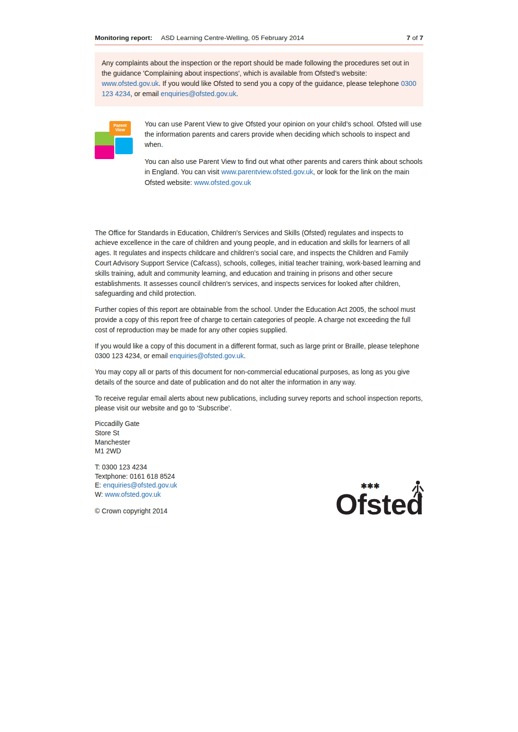Monitoring report: ASD Learning Centre-Welling, 05 February 2014
7 of 7
Any complaints about the inspection or the report should be made following the procedures set out in the guidance 'Complaining about inspections', which is available from Ofsted’s website: www.ofsted.gov.uk. If you would like Ofsted to send you a copy of the guidance, please telephone 0300 123 4234, or email enquiries@ofsted.gov.uk.
Parent
View
You can use Parent View to give Ofsted your opinion on your child’s school. Ofsted will use the information parents and carers provide when deciding which schools to inspect and when.
You can also use Parent View to find out what other parents and carers think about schools in England. You can visit www.parentview.ofsted.gov.uk, or look for the link on the main Ofsted website: www.ofsted.gov.uk
The Office for Standards in Education, Children's Services and Skills (Ofsted) regulates and inspects to achieve excellence in the care of children and young people, and in education and skills for learners of all ages. It regulates and inspects childcare and children's social care, and inspects the Children and Family Court Advisory Support Service (Cafcass), schools, colleges, initial teacher training, work-based learning and skills training, adult and community learning, and education and training in prisons and other secure establishments. It assesses council children’s services, and inspects services for looked after children, safeguarding and child protection.
Further copies of this report are obtainable from the school. Under the Education Act 2005, the school must provide a copy of this report free of charge to certain categories of people. A charge not exceeding the full cost of reproduction may be made for any other copies supplied.
If you would like a copy of this document in a different format, such as large print or Braille, please telephone 0300 123 4234, or email enquiries@ofsted.gov.uk.
You may copy all or parts of this document for non-commercial educational purposes, as long as you give details of the source and date of publication and do not alter the information in any way.
To receive regular email alerts about new publications, including survey reports and school inspection reports, please visit our website and go to ‘Subscribe’.
Piccadilly Gate
Store St
Manchester
M1 2WD
T: 0300 123 4234
Textphone: 0161 618 8524
E: enquiries@ofsted.gov.uk
W: www.ofsted.gov.uk
© Crown copyright 2014
✱✱✱ Ofsted